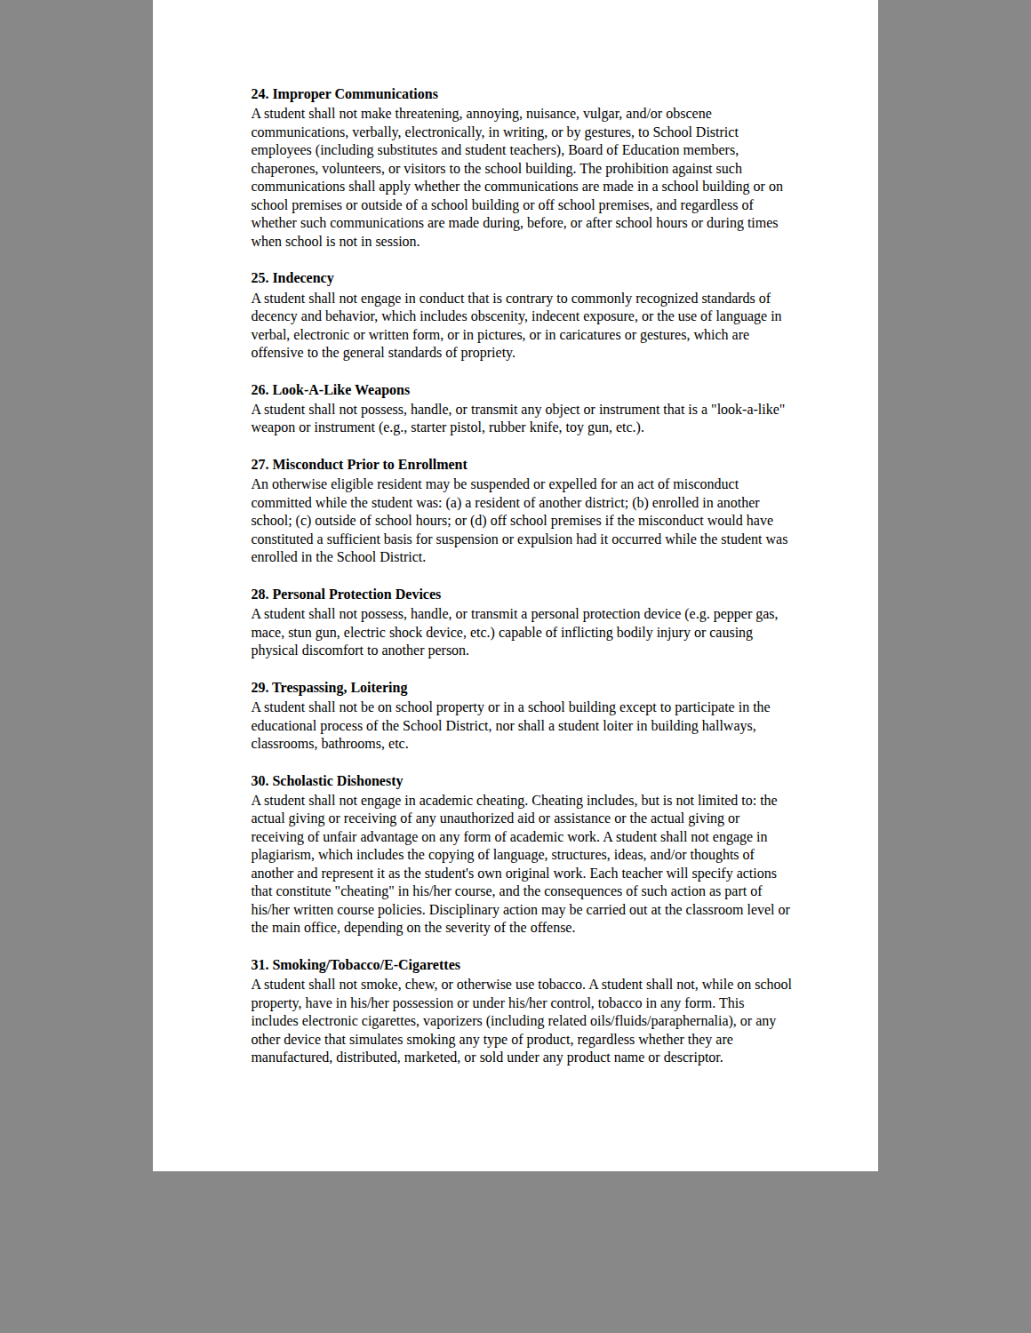24. Improper Communications
A student shall not make threatening, annoying, nuisance, vulgar, and/or obscene communications, verbally, electronically, in writing, or by gestures, to School District employees (including substitutes and student teachers), Board of Education members, chaperones, volunteers, or visitors to the school building. The prohibition against such communications shall apply whether the communications are made in a school building or on school premises or outside of a school building or off school premises, and regardless of whether such communications are made during, before, or after school hours or during times when school is not in session.
25. Indecency
A student shall not engage in conduct that is contrary to commonly recognized standards of decency and behavior, which includes obscenity, indecent exposure, or the use of language in verbal, electronic or written form, or in pictures, or in caricatures or gestures, which are offensive to the general standards of propriety.
26. Look-A-Like Weapons
A student shall not possess, handle, or transmit any object or instrument that is a "look-a-like" weapon or instrument (e.g., starter pistol, rubber knife, toy gun, etc.).
27. Misconduct Prior to Enrollment
An otherwise eligible resident may be suspended or expelled for an act of misconduct committed while the student was: (a) a resident of another district; (b) enrolled in another school; (c) outside of school hours; or (d) off school premises if the misconduct would have constituted a sufficient basis for suspension or expulsion had it occurred while the student was enrolled in the School District.
28. Personal Protection Devices
A student shall not possess, handle, or transmit a personal protection device (e.g. pepper gas, mace, stun gun, electric shock device, etc.) capable of inflicting bodily injury or causing physical discomfort to another person.
29. Trespassing, Loitering
A student shall not be on school property or in a school building except to participate in the educational process of the School District, nor shall a student loiter in building hallways, classrooms, bathrooms, etc.
30. Scholastic Dishonesty
A student shall not engage in academic cheating. Cheating includes, but is not limited to: the actual giving or receiving of any unauthorized aid or assistance or the actual giving or receiving of unfair advantage on any form of academic work. A student shall not engage in plagiarism, which includes the copying of language, structures, ideas, and/or thoughts of another and represent it as the student's own original work. Each teacher will specify actions that constitute "cheating" in his/her course, and the consequences of such action as part of his/her written course policies. Disciplinary action may be carried out at the classroom level or the main office, depending on the severity of the offense.
31. Smoking/Tobacco/E-Cigarettes
A student shall not smoke, chew, or otherwise use tobacco. A student shall not, while on school property, have in his/her possession or under his/her control, tobacco in any form. This includes electronic cigarettes, vaporizers (including related oils/fluids/paraphernalia), or any other device that simulates smoking any type of product, regardless whether they are manufactured, distributed, marketed, or sold under any product name or descriptor.